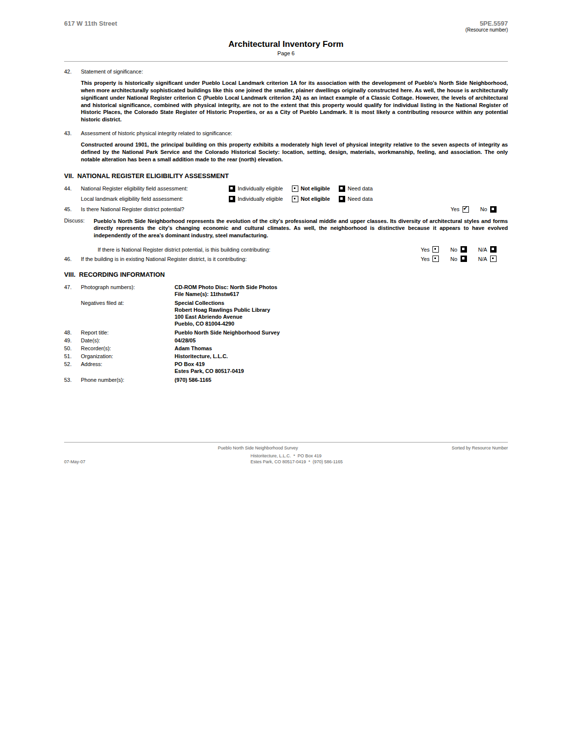617 W 11th Street
5PE.5597
(Resource number)
Architectural Inventory Form
Page 6
42.
Statement of significance:
This property is historically significant under Pueblo Local Landmark criterion 1A for its association with the development of Pueblo's North Side Neighborhood, when more architecturally sophisticated buildings like this one joined the smaller, plainer dwellings originally constructed here. As well, the house is architecturally significant under National Register criterion C (Pueblo Local Landmark criterion 2A) as an intact example of a Classic Cottage. However, the levels of architectural and historical significance, combined with physical integrity, are not to the extent that this property would qualify for individual listing in the National Register of Historic Places, the Colorado State Register of Historic Properties, or as a City of Pueblo Landmark. It is most likely a contributing resource within any potential historic district.
43.
Assessment of historic physical integrity related to significance:
Constructed around 1901, the principal building on this property exhibits a moderately high level of physical integrity relative to the seven aspects of integrity as defined by the National Park Service and the Colorado Historical Society: location, setting, design, materials, workmanship, feeling, and association. The only notable alteration has been a small addition made to the rear (north) elevation.
VII. NATIONAL REGISTER ELIGIBILITY ASSESSMENT
44.
National Register eligibility field assessment:
Individually eligible
Not eligible
Need data
Local landmark eligibility field assessment:
Individually eligible
Not eligible
Need data
45.
Is there National Register district potential?
Yes
No
Discuss:
Pueblo’s North Side Neighborhood represents the evolution of the city’s professional middle and upper classes. Its diversity of architectural styles and forms directly represents the city’s changing economic and cultural climates. As well, the neighborhood is distinctive because it appears to have evolved independently of the area’s dominant industry, steel manufacturing.
If there is National Register district potential, is this building contributing:
Yes
No
N/A
46.
If the building is in existing National Register district, is it contributing:
Yes
No
N/A
VIII. RECORDING INFORMATION
47.
Photograph numbers):
CD-ROM Photo Disc: North Side Photos
File Name(s): 11thstw617
Negatives filed at:
Special Collections
Robert Hoag Rawlings Public Library
100 East Abriendo Avenue
Pueblo, CO 81004-4290
48.
Report title:
Pueblo North Side Neighborhood Survey
49.
Date(s):
04/28/05
50.
Recorder(s):
Adam Thomas
51.
Organization:
Historitecture, L.L.C.
52.
Address:
PO Box 419
Estes Park, CO 80517-0419
53.
Phone number(s):
(970) 586-1165
Pueblo North Side Neighborhood Survey
Sorted by Resource Number
Historitecture, L.L.C. * PO Box 419
07-May-07
Estes Park, CO 80517-0419 * (970) 586-1165